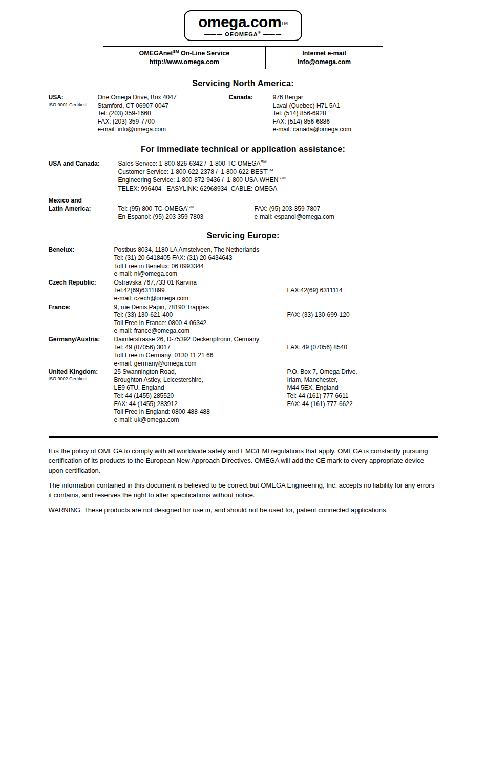omega.com TM
——— ΩEOMEGA® ———
| OMEGAnet SM On-Line Service http://www.omega.com | Internet e-mail info@omega.com |
Servicing North America:
| USA: ISO 9001 Certified | One Omega Drive, Box 4047 Stamford, CT 06907-0047 Tel: (203) 359-1660 FAX: (203) 359-7700 e-mail: info@omega.com | Canada: | 976 Bergar Laval (Quebec) H7L 5A1 Tel: (514) 856-6928 FAX: (514) 856-6886 e-mail: canada@omega.com |
For immediate technical or application assistance:
| USA and Canada: | Sales Service: 1-800-826-6342 / 1-800-TC-OMEGA SM Customer Service: 1-800-622-2378 / 1-800-622-BEST SM Engineering Service: 1-800-872-9436 / 1-800-USA-WHEN S M TELEX: 996404 EASYLINK: 62968934 CABLE: OMEGA |
| Mexico and Latin America: | Tel: (95) 800-TC-OMEGA SM En Espanol: (95) 203 359-7803 | FAX: (95) 203-359-7807 e-mail: espanol@omega.com |
Servicing Europe:
| Benelux: | Postbus 8034, 1180 LA Amstelveen, The Netherlands Tel: (31) 20 6418405 FAX: (31) 20 6434643 Toll Free in Benelux: 06 0993344 e-mail: nl@omega.com |
| Czech Republic: | Ostravska 767,733 01 Karvina Tel:42(69)6311899 e-mail: czech@omega.com | FAX:42(69) 6311114 |
| France: | 9, rue Denis Papin, 78190 Trappes Tel: (33) 130-621-400 Toll Free in France: 0800-4-06342 e-mail: france@omega.com | FAX: (33) 130-699-120 |
| Germany/Austria: | Daimlerstrasse 26, D-75392 Deckenpfronn, Germany Tel: 49 (07056) 3017 Toll Free in Germany: 0130 11 21 66 e-mail: germany@omega.com | FAX: 49 (07056) 8540 |
| United Kingdom: ISO 9002 Certified | 25 Swannington Road, Broughton Astley, Leicestershire, LE9 6TU, England Tel: 44 (1455) 285520 FAX: 44 (1455) 283912 Toll Free in England: 0800-488-488 e-mail: uk@omega.com | P.O. Box 7, Omega Drive, Irlam, Manchester, M44 5EX, England Tel: 44 (161) 777-6611 FAX: 44 (161) 777-6622 |
It is the policy of OMEGA to comply with all worldwide safety and EMC/EMI regulations that apply. OMEGA is constantly pursuing certification of its products to the European New Approach Directives. OMEGA will add the CE mark to every appropriate device upon certification.
The information contained in this document is believed to be correct but OMEGA Engineering, Inc. accepts no liability for any errors it contains, and reserves the right to alter specifications without notice.
WARNING: These products are not designed for use in, and should not be used for, patient connected applications.